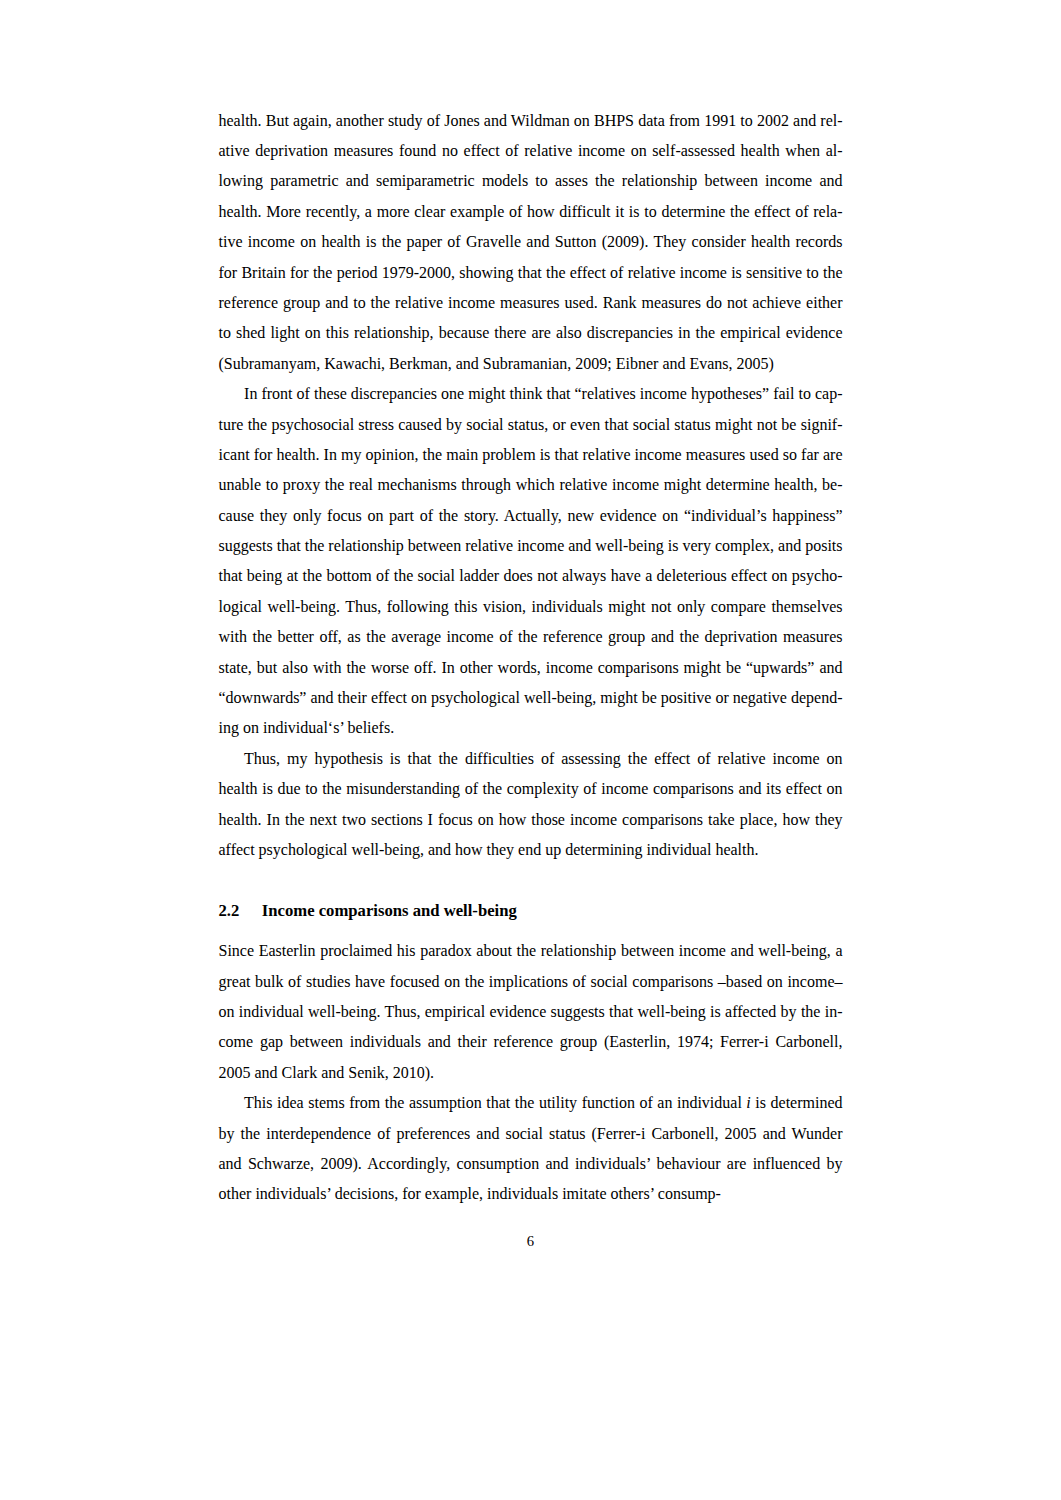health. But again, another study of Jones and Wildman on BHPS data from 1991 to 2002 and relative deprivation measures found no effect of relative income on self-assessed health when allowing parametric and semiparametric models to asses the relationship between income and health. More recently, a more clear example of how difficult it is to determine the effect of relative income on health is the paper of Gravelle and Sutton (2009). They consider health records for Britain for the period 1979-2000, showing that the effect of relative income is sensitive to the reference group and to the relative income measures used. Rank measures do not achieve either to shed light on this relationship, because there are also discrepancies in the empirical evidence (Subramanyam, Kawachi, Berkman, and Subramanian, 2009; Eibner and Evans, 2005)
In front of these discrepancies one might think that “relatives income hypotheses” fail to capture the psychosocial stress caused by social status, or even that social status might not be significant for health. In my opinion, the main problem is that relative income measures used so far are unable to proxy the real mechanisms through which relative income might determine health, because they only focus on part of the story. Actually, new evidence on “individual’s happiness” suggests that the relationship between relative income and well-being is very complex, and posits that being at the bottom of the social ladder does not always have a deleterious effect on psychological well-being. Thus, following this vision, individuals might not only compare themselves with the better off, as the average income of the reference group and the deprivation measures state, but also with the worse off. In other words, income comparisons might be “upwards” and “downwards” and their effect on psychological well-being, might be positive or negative depending on individual‘s’ beliefs.
Thus, my hypothesis is that the difficulties of assessing the effect of relative income on health is due to the misunderstanding of the complexity of income comparisons and its effect on health. In the next two sections I focus on how those income comparisons take place, how they affect psychological well-being, and how they end up determining individual health.
2.2 Income comparisons and well-being
Since Easterlin proclaimed his paradox about the relationship between income and well-being, a great bulk of studies have focused on the implications of social comparisons –based on income– on individual well-being. Thus, empirical evidence suggests that well-being is affected by the income gap between individuals and their reference group (Easterlin, 1974; Ferrer-i Carbonell, 2005 and Clark and Senik, 2010).
This idea stems from the assumption that the utility function of an individual i is determined by the interdependence of preferences and social status (Ferrer-i Carbonell, 2005 and Wunder and Schwarze, 2009). Accordingly, consumption and individuals’ behaviour are influenced by other individuals’ decisions, for example, individuals imitate others’ consump-
6